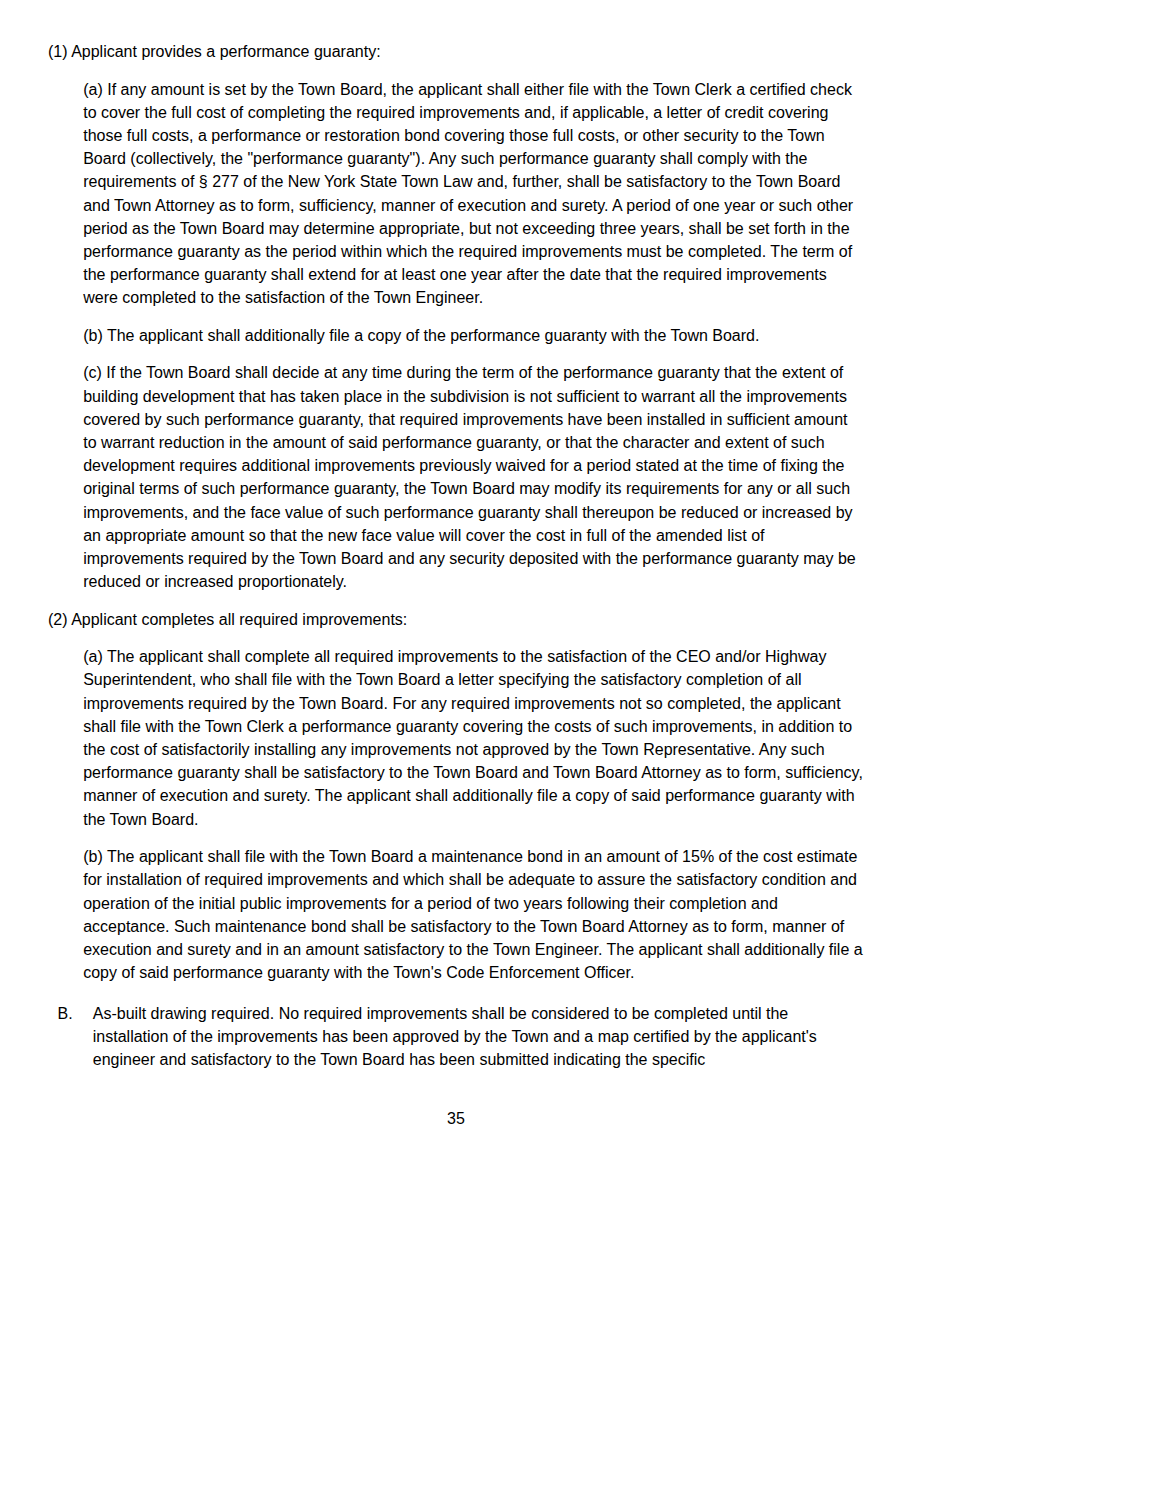(1) Applicant provides a performance guaranty:
(a) If any amount is set by the Town Board, the applicant shall either file with the Town Clerk a certified check to cover the full cost of completing the required improvements and, if applicable, a letter of credit covering those full costs, a performance or restoration bond covering those full costs, or other security to the Town Board (collectively, the "performance guaranty"). Any such performance guaranty shall comply with the requirements of § 277 of the New York State Town Law and, further, shall be satisfactory to the Town Board and Town Attorney as to form, sufficiency, manner of execution and surety. A period of one year or such other period as the Town Board may determine appropriate, but not exceeding three years, shall be set forth in the performance guaranty as the period within which the required improvements must be completed. The term of the performance guaranty shall extend for at least one year after the date that the required improvements were completed to the satisfaction of the Town Engineer.
(b) The applicant shall additionally file a copy of the performance guaranty with the Town Board.
(c) If the Town Board shall decide at any time during the term of the performance guaranty that the extent of building development that has taken place in the subdivision is not sufficient to warrant all the improvements covered by such performance guaranty, that required improvements have been installed in sufficient amount to warrant reduction in the amount of said performance guaranty, or that the character and extent of such development requires additional improvements previously waived for a period stated at the time of fixing the original terms of such performance guaranty, the Town Board may modify its requirements for any or all such improvements, and the face value of such performance guaranty shall thereupon be reduced or increased by an appropriate amount so that the new face value will cover the cost in full of the amended list of improvements required by the Town Board and any security deposited with the performance guaranty may be reduced or increased proportionately.
(2) Applicant completes all required improvements:
(a) The applicant shall complete all required improvements to the satisfaction of the CEO and/or Highway Superintendent, who shall file with the Town Board a letter specifying the satisfactory completion of all improvements required by the Town Board. For any required improvements not so completed, the applicant shall file with the Town Clerk a performance guaranty covering the costs of such improvements, in addition to the cost of satisfactorily installing any improvements not approved by the Town Representative. Any such performance guaranty shall be satisfactory to the Town Board and Town Board Attorney as to form, sufficiency, manner of execution and surety. The applicant shall additionally file a copy of said performance guaranty with the Town Board.
(b) The applicant shall file with the Town Board a maintenance bond in an amount of 15% of the cost estimate for installation of required improvements and which shall be adequate to assure the satisfactory condition and operation of the initial public improvements for a period of two years following their completion and acceptance. Such maintenance bond shall be satisfactory to the Town Board Attorney as to form, manner of execution and surety and in an amount satisfactory to the Town Engineer. The applicant shall additionally file a copy of said performance guaranty with the Town's Code Enforcement Officer.
B.
As-built drawing required. No required improvements shall be considered to be completed until the installation of the improvements has been approved by the Town and a map certified by the applicant's engineer and satisfactory to the Town Board has been submitted indicating the specific
35